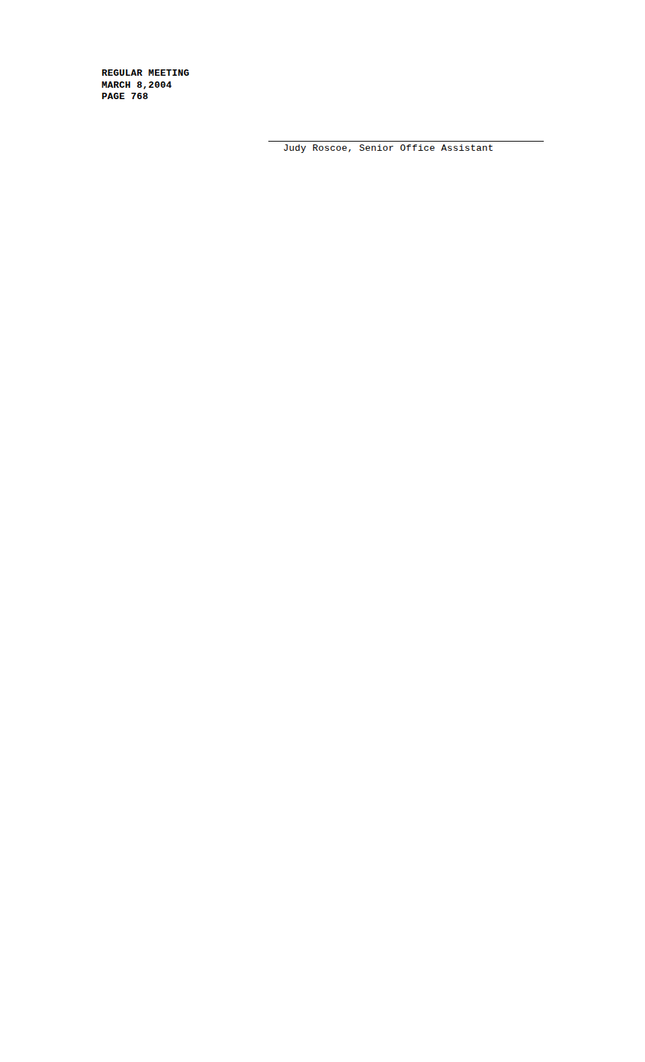REGULAR MEETING
MARCH 8,2004
PAGE 768
Judy Roscoe, Senior Office Assistant